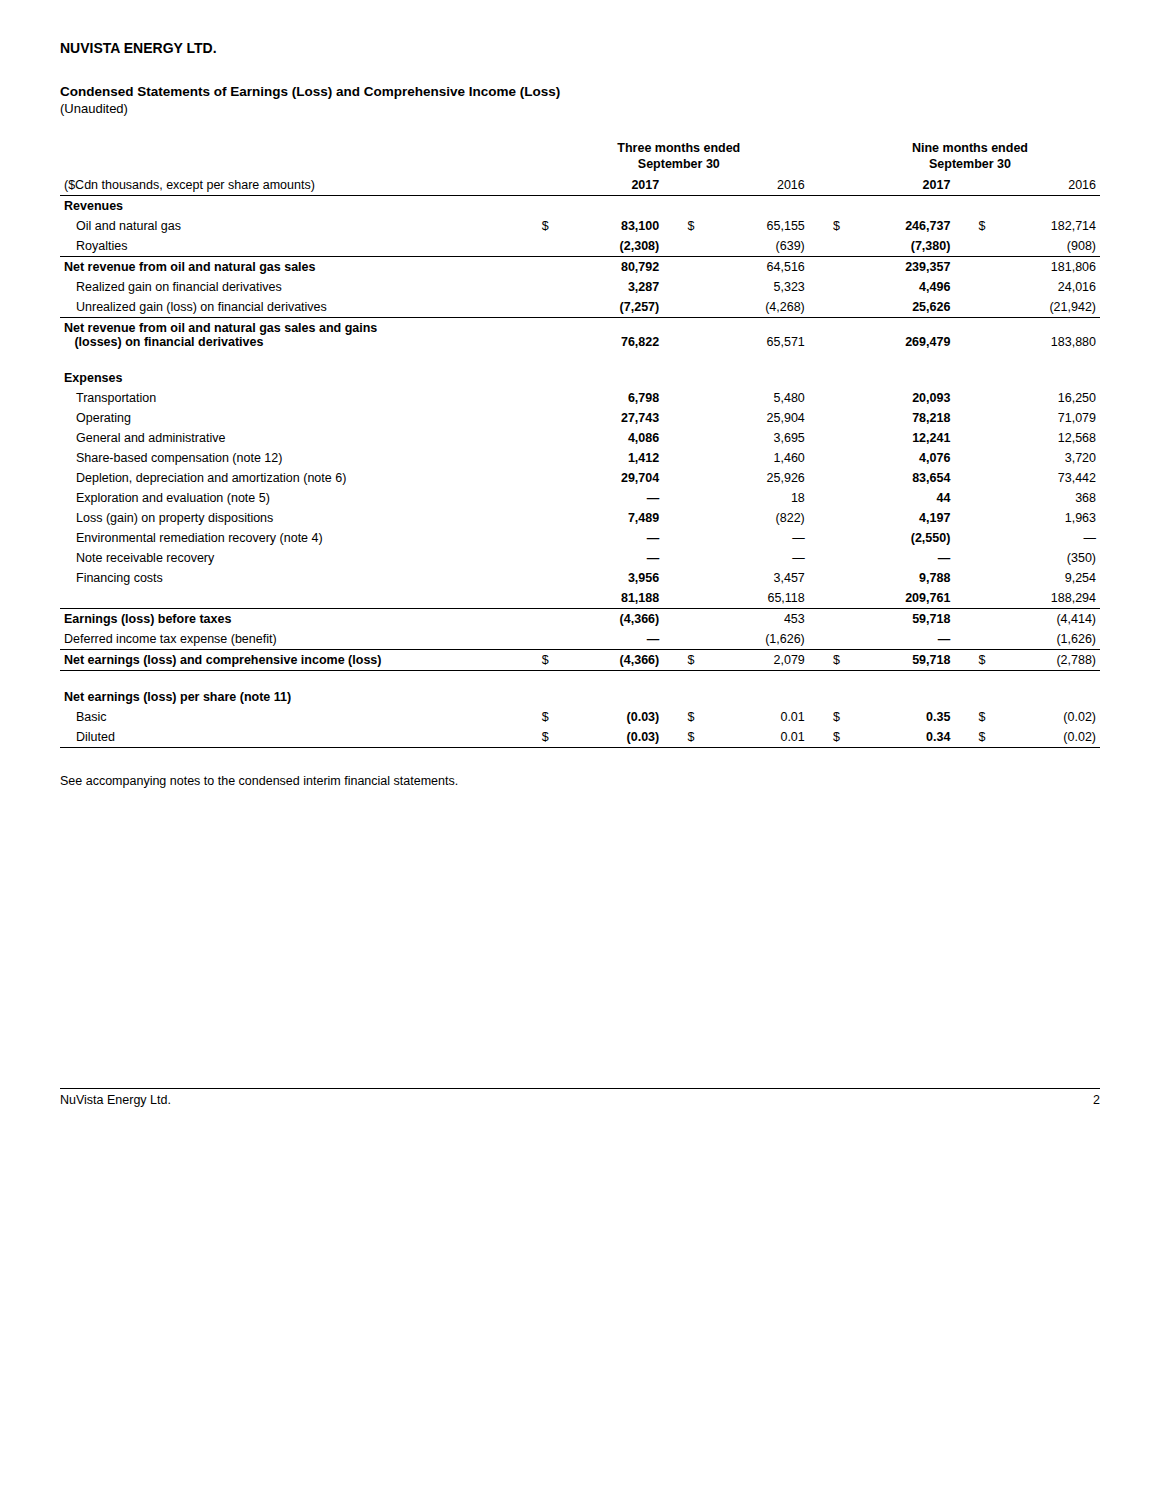NUVISTA ENERGY LTD.
Condensed Statements of Earnings (Loss) and Comprehensive Income (Loss)
(Unaudited)
| | | Three months ended September 30 | | Nine months ended September 30 |
| ($Cdn thousands, except per share amounts) | | 2017 | | 2016 | | 2017 | | 2016 |
| Revenues | | | | | | | | |
| Oil and natural gas | $ | 83,100 | $ | 65,155 | $ | 246,737 | $ | 182,714 |
| Royalties | | (2,308) | | (639) | | (7,380) | | (908) |
| Net revenue from oil and natural gas sales | | 80,792 | | 64,516 | | 239,357 | | 181,806 |
| Realized gain on financial derivatives | | 3,287 | | 5,323 | | 4,496 | | 24,016 |
| Unrealized gain (loss) on financial derivatives | | (7,257) | | (4,268) | | 25,626 | | (21,942) |
| Net revenue from oil and natural gas sales and gains (losses) on financial derivatives | | 76,822 | | 65,571 | | 269,479 | | 183,880 |
| Expenses | | | | | | | | |
| Transportation | | 6,798 | | 5,480 | | 20,093 | | 16,250 |
| Operating | | 27,743 | | 25,904 | | 78,218 | | 71,079 |
| General and administrative | | 4,086 | | 3,695 | | 12,241 | | 12,568 |
| Share-based compensation (note 12) | | 1,412 | | 1,460 | | 4,076 | | 3,720 |
| Depletion, depreciation and amortization (note 6) | | 29,704 | | 25,926 | | 83,654 | | 73,442 |
| Exploration and evaluation (note 5) | | — | | 18 | | 44 | | 368 |
| Loss (gain) on property dispositions | | 7,489 | | (822) | | 4,197 | | 1,963 |
| Environmental remediation recovery (note 4) | | — | | — | | (2,550) | | — |
| Note receivable recovery | | — | | — | | — | | (350) |
| Financing costs | | 3,956 | | 3,457 | | 9,788 | | 9,254 |
| | | 81,188 | | 65,118 | | 209,761 | | 188,294 |
| Earnings (loss) before taxes | | (4,366) | | 453 | | 59,718 | | (4,414) |
| Deferred income tax expense (benefit) | | — | | (1,626) | | — | | (1,626) |
| Net earnings (loss) and comprehensive income (loss) | $ | (4,366) | $ | 2,079 | $ | 59,718 | $ | (2,788) |
| Net earnings (loss) per share (note 11) | | | | | | | | |
| Basic | $ | (0.03) | $ | 0.01 | $ | 0.35 | $ | (0.02) |
| Diluted | $ | (0.03) | $ | 0.01 | $ | 0.34 | $ | (0.02) |
See accompanying notes to the condensed interim financial statements.
NuVista Energy Ltd. 2